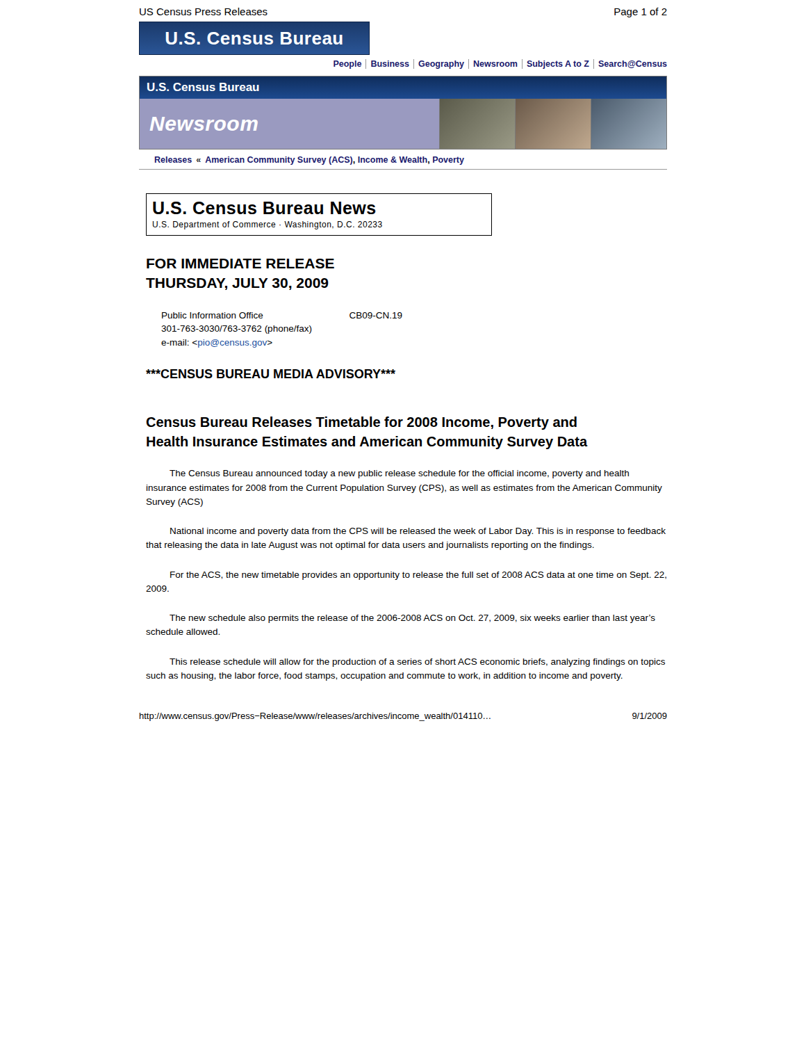US Census Press Releases Page 1 of 2
U.S. Census Bureau
People Business Geography Newsroom Subjects A to Z Search@Census
U.S. Census Bureau
Newsroom
Releases«American Community Survey (ACS), Income & Wealth, Poverty
U.S. Census Bureau News
U.S. Department of Commerce · Washington, D.C. 20233
FOR IMMEDIATE RELEASE
THURSDAY, JULY 30, 2009
Public Information Office CB09-CN.19
301-763-3030/763-3762 (phone/fax)
e-mail: <pio@census.gov>
***CENSUS BUREAU MEDIA ADVISORY***
Census Bureau Releases Timetable for 2008 Income, Poverty and
Health Insurance Estimates and American Community Survey Data
The Census Bureau announced today a new public release schedule for the official income, poverty and health insurance estimates for 2008 from the Current Population Survey (CPS), as well as estimates from the American Community Survey (ACS)
National income and poverty data from the CPS will be released the week of Labor Day. This is in response to feedback that releasing the data in late August was not optimal for data users and journalists reporting on the findings.
For the ACS, the new timetable provides an opportunity to release the full set of 2008 ACS data at one time on Sept. 22, 2009.
The new schedule also permits the release of the 2006-2008 ACS on Oct. 27, 2009, six weeks earlier than last year’s schedule allowed.
This release schedule will allow for the production of a series of short ACS economic briefs, analyzing findings on topics such as housing, the labor force, food stamps, occupation and commute to work, in addition to income and poverty.
http://www.census.gov/Press−Release/www/releases/archives/income_wealth/014110… 9/1/2009